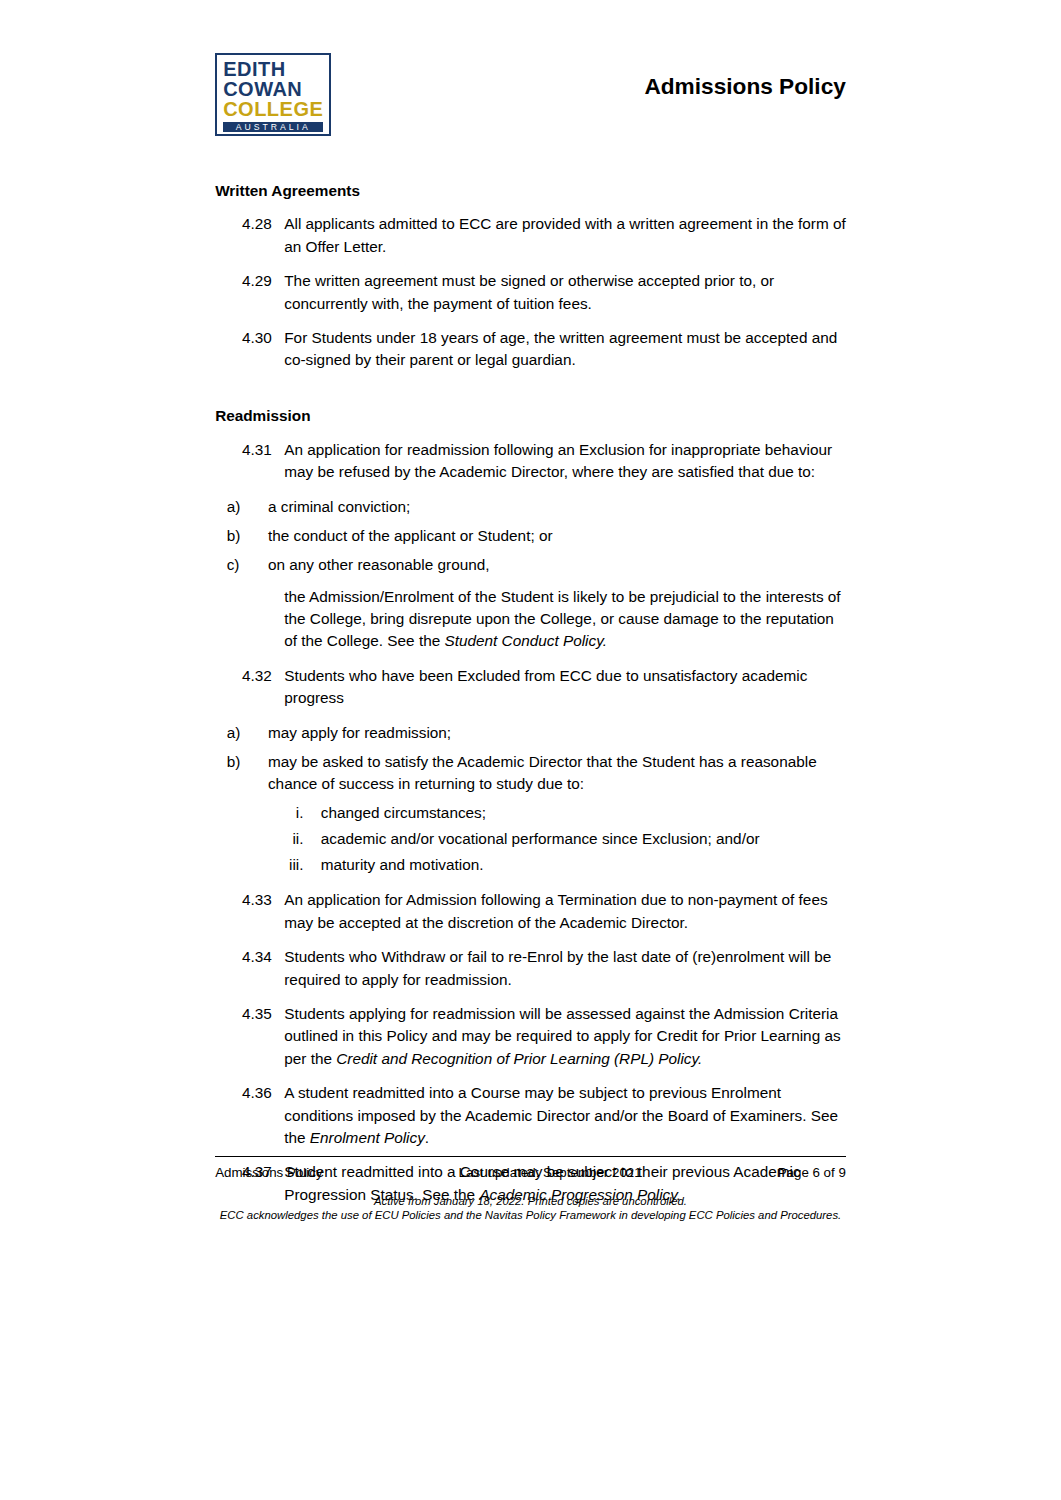EDITH COWAN COLLEGE AUSTRALIA
Admissions Policy
Written Agreements
4.28
All applicants admitted to ECC are provided with a written agreement in the form of an Offer Letter.
4.29
The written agreement must be signed or otherwise accepted prior to, or concurrently with, the payment of tuition fees.
4.30
For Students under 18 years of age, the written agreement must be accepted and co-signed by their parent or legal guardian.
Readmission
4.31
An application for readmission following an Exclusion for inappropriate behaviour may be refused by the Academic Director, where they are satisfied that due to:
a) a criminal conviction;
b) the conduct of the applicant or Student; or
c) on any other reasonable ground,
the Admission/Enrolment of the Student is likely to be prejudicial to the interests of the College, bring disrepute upon the College, or cause damage to the reputation of the College. See the Student Conduct Policy.
4.32
Students who have been Excluded from ECC due to unsatisfactory academic progress
a) may apply for readmission;
b) may be asked to satisfy the Academic Director that the Student has a reasonable chance of success in returning to study due to:
i. changed circumstances;
ii. academic and/or vocational performance since Exclusion; and/or
iii. maturity and motivation.
4.33
An application for Admission following a Termination due to non-payment of fees may be accepted at the discretion of the Academic Director.
4.34
Students who Withdraw or fail to re-Enrol by the last date of (re)enrolment will be required to apply for readmission.
4.35
Students applying for readmission will be assessed against the Admission Criteria outlined in this Policy and may be required to apply for Credit for Prior Learning as per the Credit and Recognition of Prior Learning (RPL) Policy.
4.36
A student readmitted into a Course may be subject to previous Enrolment conditions imposed by the Academic Director and/or the Board of Examiners. See the Enrolment Policy.
4.37
Student readmitted into a Course may be subject to their previous Academic Progression Status. See the Academic Progression Policy.
Admissions Policy
Last updated: September 2021
Page 6 of 9
Active from January 18, 2022. Printed copies are uncontrolled.
ECC acknowledges the use of ECU Policies and the Navitas Policy Framework in developing ECC Policies and Procedures.